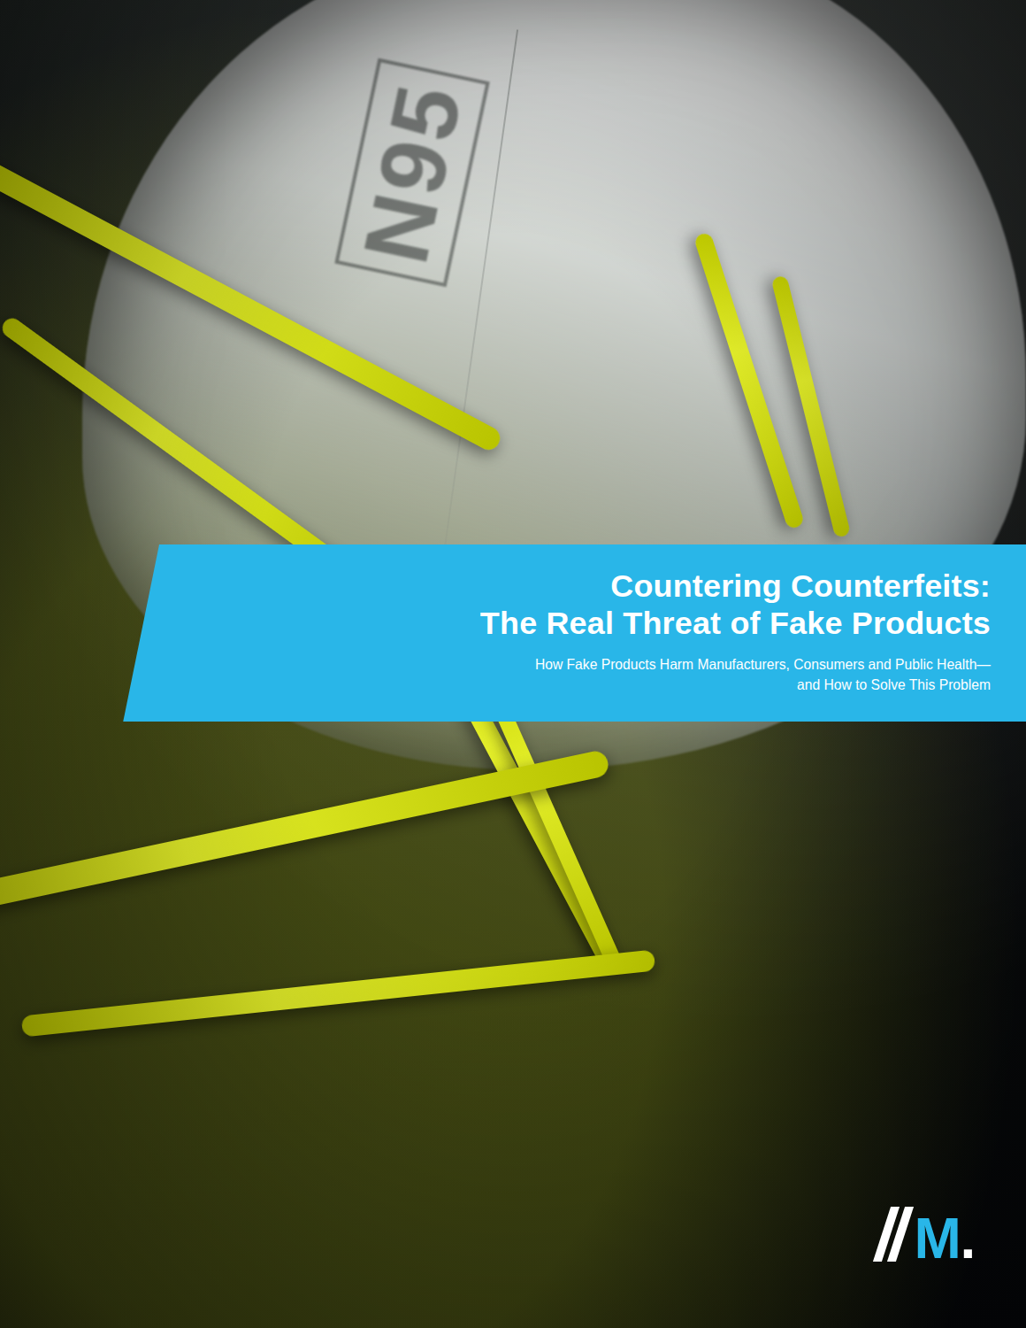N95
Countering Counterfeits:
The Real Threat of Fake Products
How Fake Products Harm Manufacturers, Consumers and Public Health—and How to Solve This Problem
M.